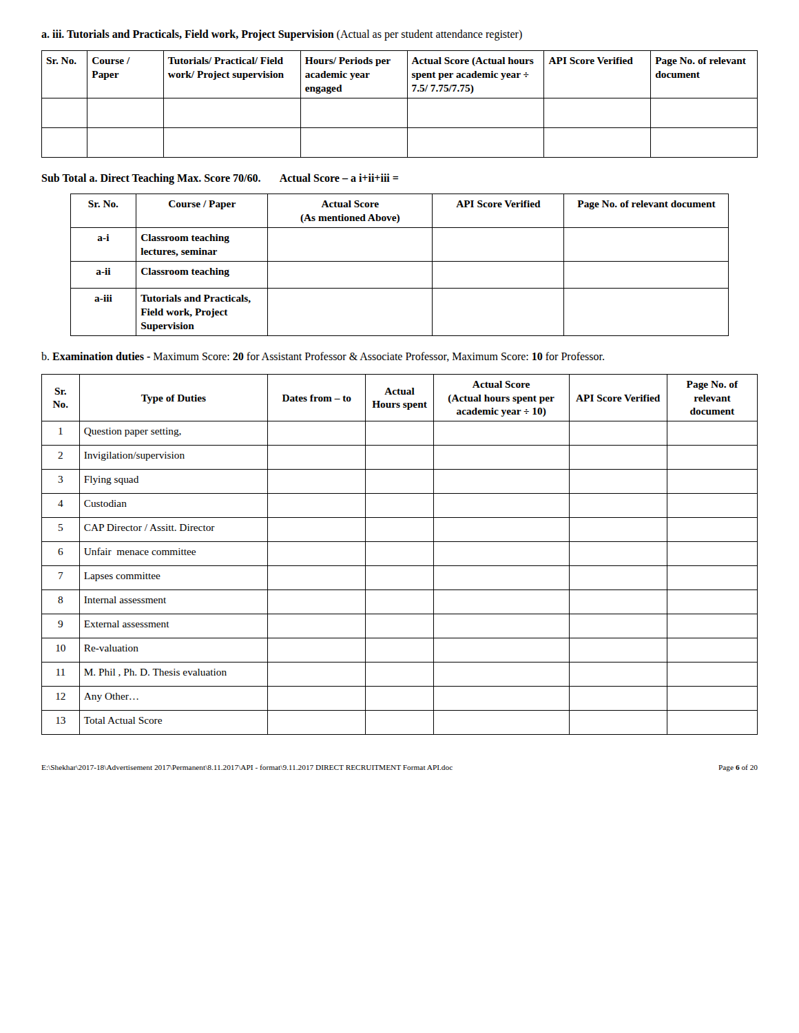a. iii. Tutorials and Practicals, Field work, Project Supervision (Actual as per student attendance register)
| Sr. No. | Course / Paper | Tutorials/ Practical/ Field work/ Project supervision | Hours/ Periods per academic year engaged | Actual Score (Actual hours spent per academic year ÷ 7.5/ 7.75/7.75) | API Score Verified | Page No. of relevant document |
| --- | --- | --- | --- | --- | --- | --- |
Sub Total a. Direct Teaching Max. Score 70/60. Actual Score – a i+ii+iii =
| Sr. No. | Course / Paper | Actual Score (As mentioned Above) | API Score Verified | Page No. of relevant document |
| --- | --- | --- | --- | --- |
| a-i | Classroom teaching lectures, seminar | | | |
| a-ii | Classroom teaching | | | |
| a-iii | Tutorials and Practicals, Field work, Project Supervision | | | |
b. Examination duties - Maximum Score: 20 for Assistant Professor & Associate Professor, Maximum Score: 10 for Professor.
| Sr. No. | Type of Duties | Dates from – to | Actual Hours spent | Actual Score (Actual hours spent per academic year ÷ 10) | API Score Verified | Page No. of relevant document |
| --- | --- | --- | --- | --- | --- | --- |
| 1 | Question paper setting, | | | | | |
| 2 | Invigilation/supervision | | | | | |
| 3 | Flying squad | | | | | |
| 4 | Custodian | | | | | |
| 5 | CAP Director / Assitt. Director | | | | | |
| 6 | Unfair menace committee | | | | | |
| 7 | Lapses committee | | | | | |
| 8 | Internal assessment | | | | | |
| 9 | External assessment | | | | | |
| 10 | Re-valuation | | | | | |
| 11 | M. Phil , Ph. D. Thesis evaluation | | | | | |
| 12 | Any Other… | | | | | |
| 13 | Total Actual Score | | | | | |
E:\Shekhar\2017-18\Advertisement 2017\Permanent\8.11.2017\API - format\9.11.2017 DIRECT RECRUITMENT Format API.doc Page 6 of 20